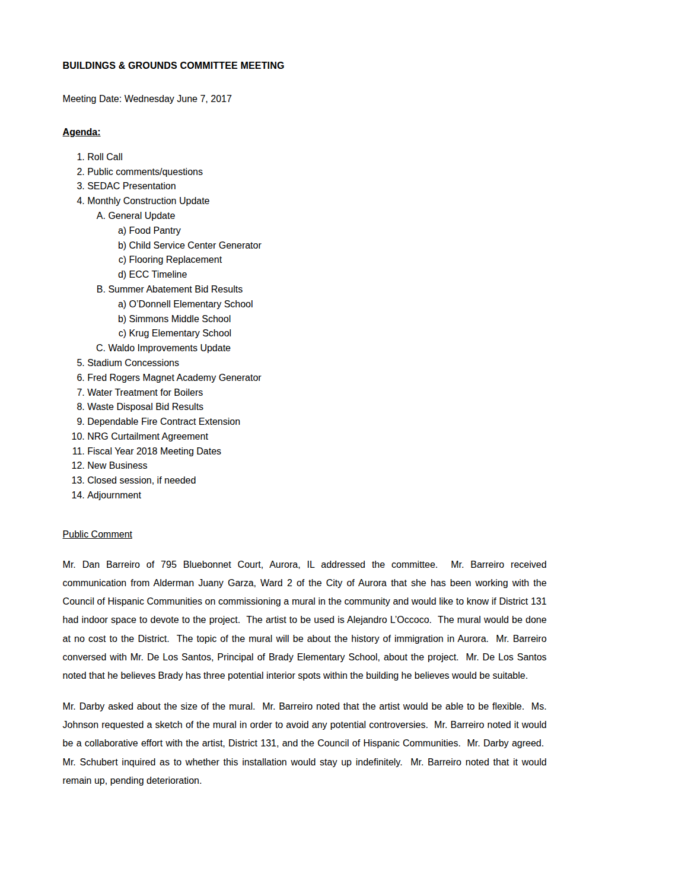BUILDINGS & GROUNDS COMMITTEE MEETING
Meeting Date: Wednesday June 7, 2017
Agenda:
Roll Call
Public comments/questions
SEDAC Presentation
Monthly Construction Update
General Update
Food Pantry
Child Service Center Generator
Flooring Replacement
ECC Timeline
Summer Abatement Bid Results
O’Donnell Elementary School
Simmons Middle School
Krug Elementary School
Waldo Improvements Update
Stadium Concessions
Fred Rogers Magnet Academy Generator
Water Treatment for Boilers
Waste Disposal Bid Results
Dependable Fire Contract Extension
NRG Curtailment Agreement
Fiscal Year 2018 Meeting Dates
New Business
Closed session, if needed
Adjournment
Public Comment
Mr. Dan Barreiro of 795 Bluebonnet Court, Aurora, IL addressed the committee. Mr. Barreiro received communication from Alderman Juany Garza, Ward 2 of the City of Aurora that she has been working with the Council of Hispanic Communities on commissioning a mural in the community and would like to know if District 131 had indoor space to devote to the project. The artist to be used is Alejandro L’Occoco. The mural would be done at no cost to the District. The topic of the mural will be about the history of immigration in Aurora. Mr. Barreiro conversed with Mr. De Los Santos, Principal of Brady Elementary School, about the project. Mr. De Los Santos noted that he believes Brady has three potential interior spots within the building he believes would be suitable.
Mr. Darby asked about the size of the mural. Mr. Barreiro noted that the artist would be able to be flexible. Ms. Johnson requested a sketch of the mural in order to avoid any potential controversies. Mr. Barreiro noted it would be a collaborative effort with the artist, District 131, and the Council of Hispanic Communities. Mr. Darby agreed. Mr. Schubert inquired as to whether this installation would stay up indefinitely. Mr. Barreiro noted that it would remain up, pending deterioration.